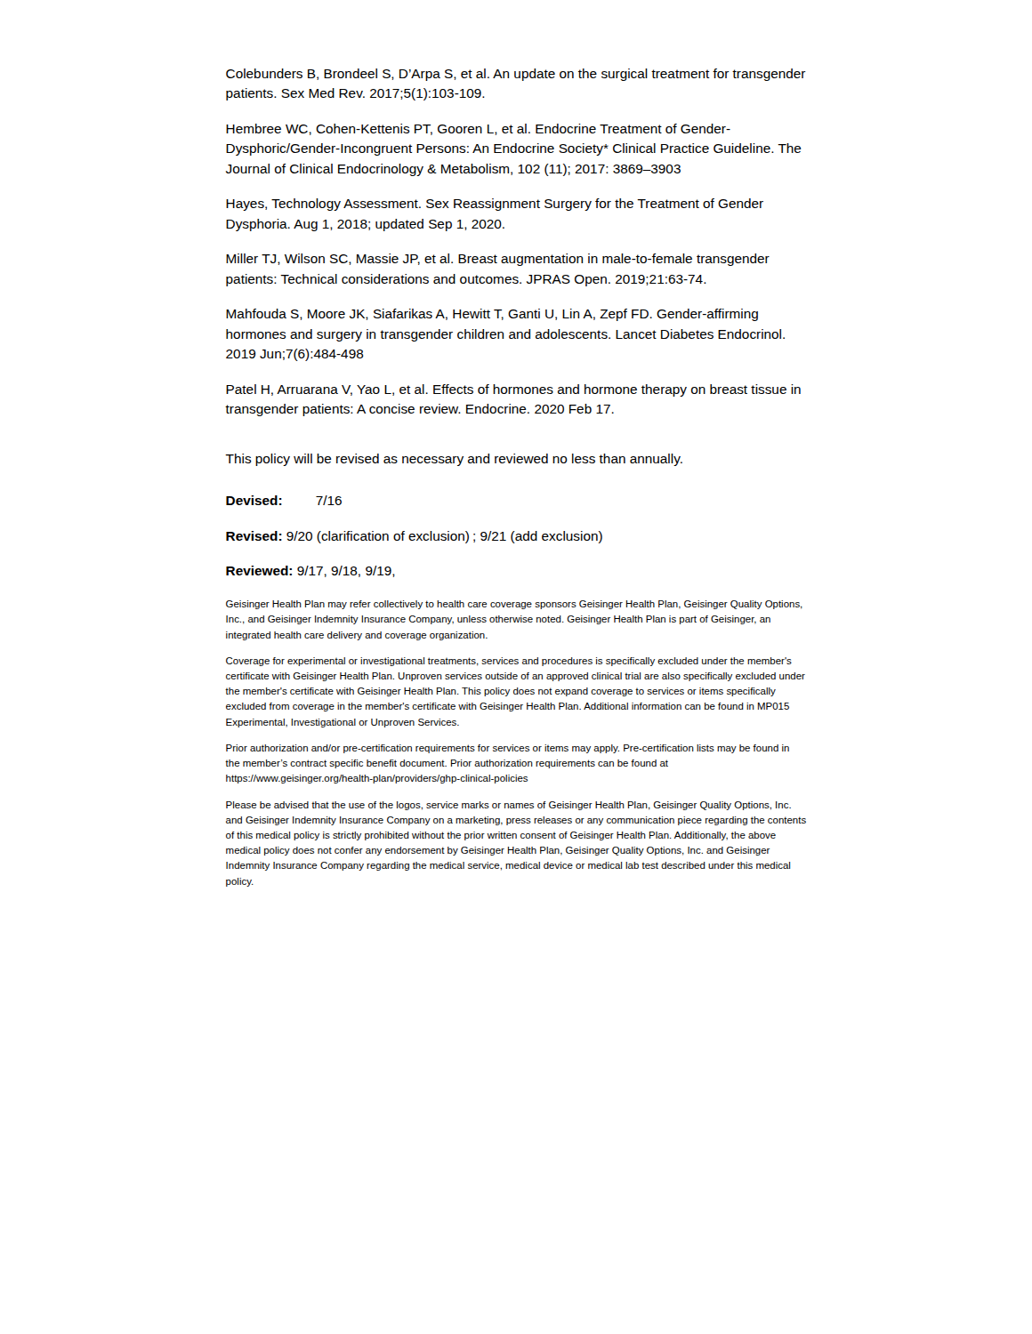Colebunders B, Brondeel S, D’Arpa S, et al. An update on the surgical treatment for transgender patients. Sex Med Rev. 2017;5(1):103-109.
Hembree WC, Cohen-Kettenis PT, Gooren L, et al. Endocrine Treatment of Gender-Dysphoric/Gender-Incongruent Persons: An Endocrine Society* Clinical Practice Guideline. The Journal of Clinical Endocrinology & Metabolism, 102 (11); 2017: 3869–3903
Hayes, Technology Assessment. Sex Reassignment Surgery for the Treatment of Gender Dysphoria. Aug 1, 2018; updated Sep 1, 2020.
Miller TJ, Wilson SC, Massie JP, et al. Breast augmentation in male-to-female transgender patients: Technical considerations and outcomes. JPRAS Open. 2019;21:63-74.
Mahfouda S, Moore JK, Siafarikas A, Hewitt T, Ganti U, Lin A, Zepf FD. Gender-affirming hormones and surgery in transgender children and adolescents. Lancet Diabetes Endocrinol. 2019 Jun;7(6):484-498
Patel H, Arruarana V, Yao L, et al. Effects of hormones and hormone therapy on breast tissue in transgender patients: A concise review. Endocrine. 2020 Feb 17.
This policy will be revised as necessary and reviewed no less than annually.
Devised: 7/16
Revised: 9/20 (clarification of exclusion) ; 9/21 (add exclusion)
Reviewed: 9/17, 9/18, 9/19,
Geisinger Health Plan may refer collectively to health care coverage sponsors Geisinger Health Plan, Geisinger Quality Options, Inc., and Geisinger Indemnity Insurance Company, unless otherwise noted. Geisinger Health Plan is part of Geisinger, an integrated health care delivery and coverage organization.
Coverage for experimental or investigational treatments, services and procedures is specifically excluded under the member's certificate with Geisinger Health Plan. Unproven services outside of an approved clinical trial are also specifically excluded under the member's certificate with Geisinger Health Plan. This policy does not expand coverage to services or items specifically excluded from coverage in the member's certificate with Geisinger Health Plan. Additional information can be found in MP015 Experimental, Investigational or Unproven Services.
Prior authorization and/or pre-certification requirements for services or items may apply. Pre-certification lists may be found in the member’s contract specific benefit document. Prior authorization requirements can be found at https://www.geisinger.org/health-plan/providers/ghp-clinical-policies
Please be advised that the use of the logos, service marks or names of Geisinger Health Plan, Geisinger Quality Options, Inc. and Geisinger Indemnity Insurance Company on a marketing, press releases or any communication piece regarding the contents of this medical policy is strictly prohibited without the prior written consent of Geisinger Health Plan. Additionally, the above medical policy does not confer any endorsement by Geisinger Health Plan, Geisinger Quality Options, Inc. and Geisinger Indemnity Insurance Company regarding the medical service, medical device or medical lab test described under this medical policy.